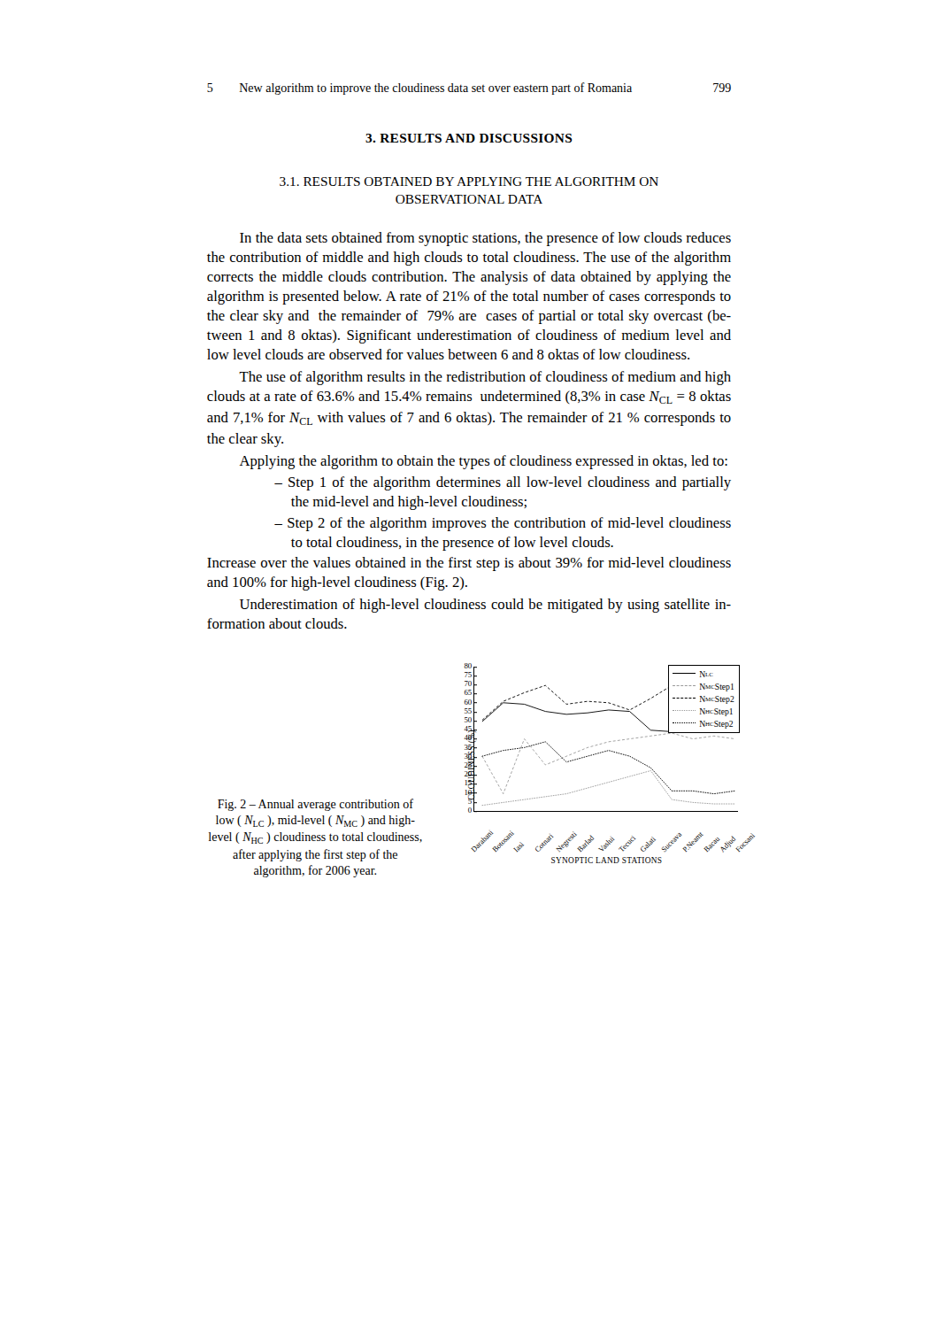5 New algorithm to improve the cloudiness data set over eastern part of Romania 799
3. RESULTS AND DISCUSSIONS
3.1. RESULTS OBTAINED BY APPLYING THE ALGORITHM ON
OBSERVATIONAL DATA
In the data sets obtained from synoptic stations, the presence of low clouds reduces the contribution of middle and high clouds to total cloudiness. The use of the algorithm corrects the middle clouds contribution. The analysis of data obtained by applying the algorithm is presented below. A rate of 21% of the total number of cases corresponds to the clear sky and the remainder of 79% are cases of partial or total sky overcast (between 1 and 8 oktas). Significant underestimation of cloudiness of medium level and low level clouds are observed for values between 6 and 8 oktas of low cloudiness.
The use of algorithm results in the redistribution of cloudiness of medium and high clouds at a rate of 63.6% and 15.4% remains undetermined (8,3% in case NCL = 8 oktas and 7,1% for NCL with values of 7 and 6 oktas). The remainder of 21 % corresponds to the clear sky.
Applying the algorithm to obtain the types of cloudiness expressed in oktas, led to:
– Step 1 of the algorithm determines all low-level cloudiness and partially the mid-level and high-level cloudiness;
– Step 2 of the algorithm improves the contribution of mid-level cloudiness to total cloudiness, in the presence of low level clouds.
Increase over the values obtained in the first step is about 39% for mid-level cloudiness and 100% for high-level cloudiness (Fig. 2).
Underestimation of high-level cloudiness could be mitigated by using satellite information about clouds.
Fig. 2 – Annual average contribution of low ( NLC ), mid-level ( NMC ) and high-level ( NHC ) cloudiness to total cloudiness, after applying the first step of the algorithm, for 2006 year.
NLC
NMCStep1
NMCStep2
NHCStep1
NHCStep2
CLOUDINESS (%)
80
75
70
65
60
55
50
45
40
35
30
25
20
15
10
5
0
Darabani
Botosani
Iasi
Cotnari
Negresti
Barlad
Vaslui
Tecuci
Galati
Suceava
P.Neamt
Bacau
Adjud
Focsani
SYNOPTIC LAND STATIONS